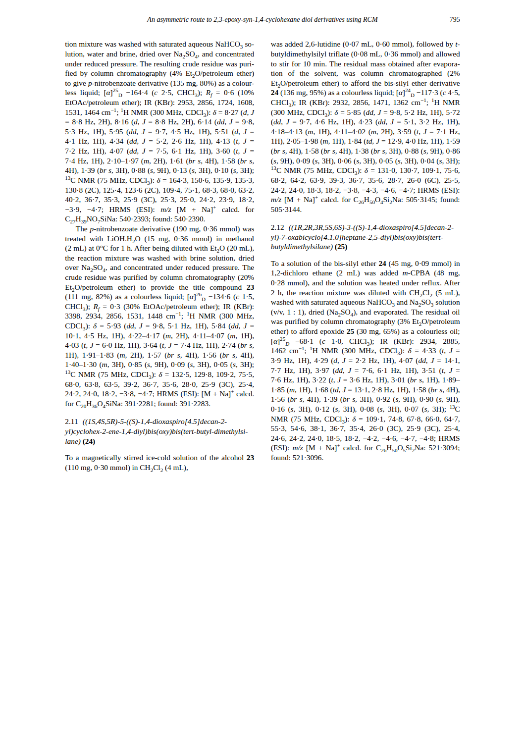An asymmetric route to 2,3-epoxy-syn-1,4-cyclohexane diol derivatives using RCM 795
tion mixture was washed with saturated aqueous NaHCO3 solution, water and brine, dried over Na2SO4, and concentrated under reduced pressure. The resulting crude residue was purified by column chromatography (4% Et2O/petroleum ether) to give p-nitrobenzoate derivative (135 mg, 80%) as a colourless liquid; [α]25D −164·4 (c 2·5, CHCl3); Rf = 0·6 (10% EtOAc/petroleum ether); IR (KBr): 2953, 2856, 1724, 1608, 1531, 1464 cm−1; 1H NMR (300 MHz, CDCl3): δ = 8·27 (d, J = 8·8 Hz, 2H), 8·16 (d, J = 8·8 Hz, 2H), 6·14 (dd, J = 9·8, 5·3 Hz, 1H), 5·95 (dd, J = 9·7, 4·5 Hz, 1H), 5·51 (d, J = 4·1 Hz, 1H), 4·34 (dd, J = 5·2, 2·6 Hz, 1H), 4·13 (t, J = 7·2 Hz, 1H), 4·07 (dd, J = 7·5, 6·1 Hz, 1H), 3·60 (t, J = 7·4 Hz, 1H), 2·10–1·97 (m, 2H), 1·61 (br s, 4H), 1·58 (br s, 4H), 1·39 (br s, 3H), 0·88 (s, 9H), 0·13 (s, 3H), 0·10 (s, 3H); 13C NMR (75 MHz, CDCl3): δ = 164·3, 150·6, 135·9, 135·3, 130·8 (2C), 125·4, 123·6 (2C), 109·4, 75·1, 68·3, 68·0, 63·2, 40·2, 36·7, 35·3, 25·9 (3C), 25·3, 25·0, 24·2, 23·9, 18·2, −3·9, −4·7; HRMS (ESI): m/z [M + Na]+ calcd. for C27H39NO7SiNa: 540·2393; found: 540·2390.
The p-nitrobenzoate derivative (190 mg, 0·36 mmol) was treated with LiOH.H2O (15 mg, 0·36 mmol) in methanol (2 mL) at 0°C for 1 h. After being diluted with Et2O (20 mL), the reaction mixture was washed with brine solution, dried over Na2SO4, and concentrated under reduced pressure. The crude residue was purified by column chromatography (20% Et2O/petroleum ether) to provide the title compound 23 (111 mg, 82%) as a colourless liquid; [α]26D −134·6 (c 1·5, CHCl3); Rf = 0·3 (30% EtOAc/petroleum ether); IR (KBr): 3398, 2934, 2856, 1531, 1448 cm−1; 1H NMR (300 MHz, CDCl3): δ = 5·93 (dd, J = 9·8, 5·1 Hz, 1H), 5·84 (dd, J = 10·1, 4·5 Hz, 1H), 4·22–4·17 (m, 2H), 4·11–4·07 (m, 1H), 4·03 (t, J = 6·0 Hz, 1H), 3·64 (t, J = 7·4 Hz, 1H), 2·74 (br s, 1H), 1·91–1·83 (m, 2H), 1·57 (br s, 4H), 1·56 (br s, 4H), 1·40–1·30 (m, 3H), 0·85 (s, 9H), 0·09 (s, 3H), 0·05 (s, 3H); 13C NMR (75 MHz, CDCl3): δ = 132·5, 129·8, 109·2, 75·5, 68·0, 63·8, 63·5, 39·2, 36·7, 35·6, 28·0, 25·9 (3C), 25·4, 24·2, 24·0, 18·2, −3·8, −4·7; HRMS (ESI): [M + Na]+ calcd. for C20H36O4SiNa: 391·2281; found: 391·2283.
2.11((1S,4S,5R)-5-((S)-1,4-dioxaspiro[4.5]decan-2-yl)cyclohex-2-ene-1,4-diyl)bis(oxy)bis(tert-butyl-dimethylsilane) (24)
To a magnetically stirred ice-cold solution of the alcohol 23 (110 mg, 0·30 mmol) in CH2Cl2 (4 mL),
was added 2,6-lutidine (0·07 mL, 0·60 mmol), followed by t-butyldimethylsilyl triflate (0·08 mL, 0·36 mmol) and allowed to stir for 10 min. The residual mass obtained after evaporation of the solvent, was column chromatographed (2% Et2O/petroleum ether) to afford the bis-silyl ether derivative 24 (136 mg, 95%) as a colourless liquid; [α]24D −117·3 (c 4·5, CHCl3); IR (KBr): 2932, 2856, 1471, 1362 cm−1; 1H NMR (300 MHz, CDCl3): δ = 5·85 (dd, J = 9·8, 5·2 Hz, 1H), 5·72 (dd, J = 9·7, 4·6 Hz, 1H), 4·23 (dd, J = 5·1, 3·2 Hz, 1H), 4·18–4·13 (m, 1H), 4·11–4·02 (m, 2H), 3·59 (t, J = 7·1 Hz, 1H), 2·05–1·98 (m, 1H), 1·84 (td, J = 12·9, 4·0 Hz, 1H), 1·59 (br s, 4H), 1·58 (br s, 4H), 1·38 (br s, 3H), 0·88 (s, 9H), 0·86 (s, 9H), 0·09 (s, 3H), 0·06 (s, 3H), 0·05 (s, 3H), 0·04 (s, 3H); 13C NMR (75 MHz, CDCl3): δ = 131·0, 130·7, 109·1, 75·6, 68·2, 64·2, 63·9, 39·3, 36·7, 35·6, 28·7, 26·0 (6C), 25·5, 24·2, 24·0, 18·3, 18·2, −3·8, −4·3, −4·6, −4·7; HRMS (ESI): m/z [M + Na]+ calcd. for C26H50O4Si2Na: 505·3145; found: 505·3144.
2.12((1R,2R,3R,5S,6S)-3-((S)-1,4-dioxaspiro[4.5]decan-2-yl)-7-oxabicyclo[4.1.0]heptane-2,5-diyl)bis(oxy)bis(tert-butyldimethylsilane) (25)
To a solution of the bis-silyl ether 24 (45 mg, 0·09 mmol) in 1,2-dichloro ethane (2 mL) was added m-CPBA (48 mg, 0·28 mmol), and the solution was heated under reflux. After 2 h, the reaction mixture was diluted with CH2Cl2 (5 mL), washed with saturated aqueous NaHCO3 and Na2SO3 solution (v/v, 1 : 1), dried (Na2SO4), and evaporated. The residual oil was purified by column chromatography (3% Et2O/petroleum ether) to afford epoxide 25 (30 mg, 65%) as a colourless oil; [α]25D −68·1 (c 1·0, CHCl3); IR (KBr): 2934, 2885, 1462 cm−1; 1H NMR (300 MHz, CDCl3): δ = 4·33 (t, J = 3·9 Hz, 1H), 4·29 (d, J = 2·2 Hz, 1H), 4·07 (dd, J = 14·1, 7·7 Hz, 1H), 3·97 (dd, J = 7·6, 6·1 Hz, 1H), 3·51 (t, J = 7·6 Hz, 1H), 3·22 (t, J = 3·6 Hz, 1H), 3·01 (br s, 1H), 1·89–1·85 (m, 1H), 1·68 (td, J = 13·1, 2·8 Hz, 1H), 1·58 (br s, 4H), 1·56 (br s, 4H), 1·39 (br s, 3H), 0·92 (s, 9H), 0·90 (s, 9H), 0·16 (s, 3H), 0·12 (s, 3H), 0·08 (s, 3H), 0·07 (s, 3H); 13C NMR (75 MHz, CDCl3): δ = 109·1, 74·8, 67·8, 66·0, 64·7, 55·3, 54·6, 38·1, 36·7, 35·4, 26·0 (3C), 25·9 (3C), 25·4, 24·6, 24·2, 24·0, 18·5, 18·2, −4·2, −4·6, −4·7, −4·8; HRMS (ESI): m/z [M + Na]+ calcd. for C26H50O5Si2Na: 521·3094; found: 521·3096.